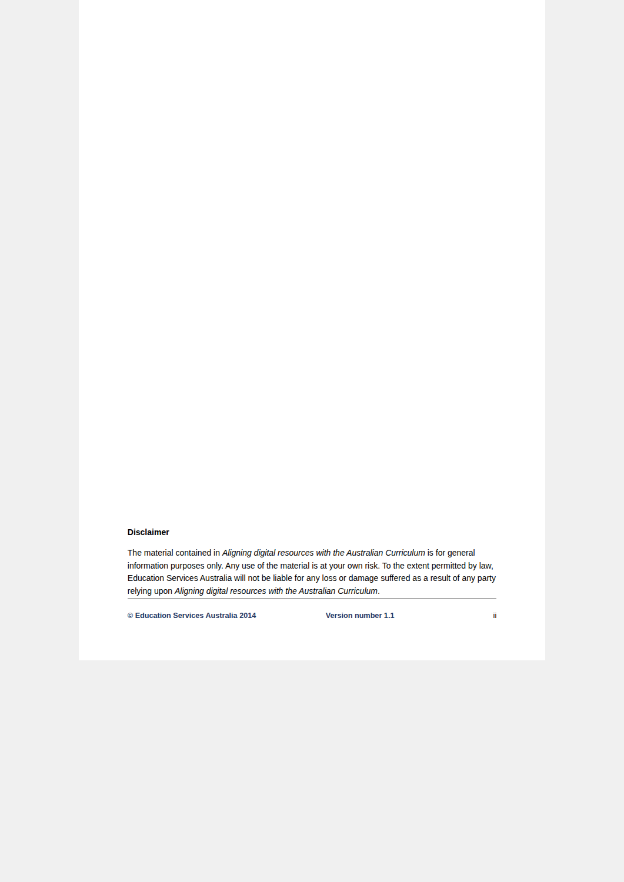Disclaimer
The material contained in Aligning digital resources with the Australian Curriculum is for general information purposes only. Any use of the material is at your own risk. To the extent permitted by law, Education Services Australia will not be liable for any loss or damage suffered as a result of any party relying upon Aligning digital resources with the Australian Curriculum.
© Education Services Australia 2014 Version number 1.1 ii